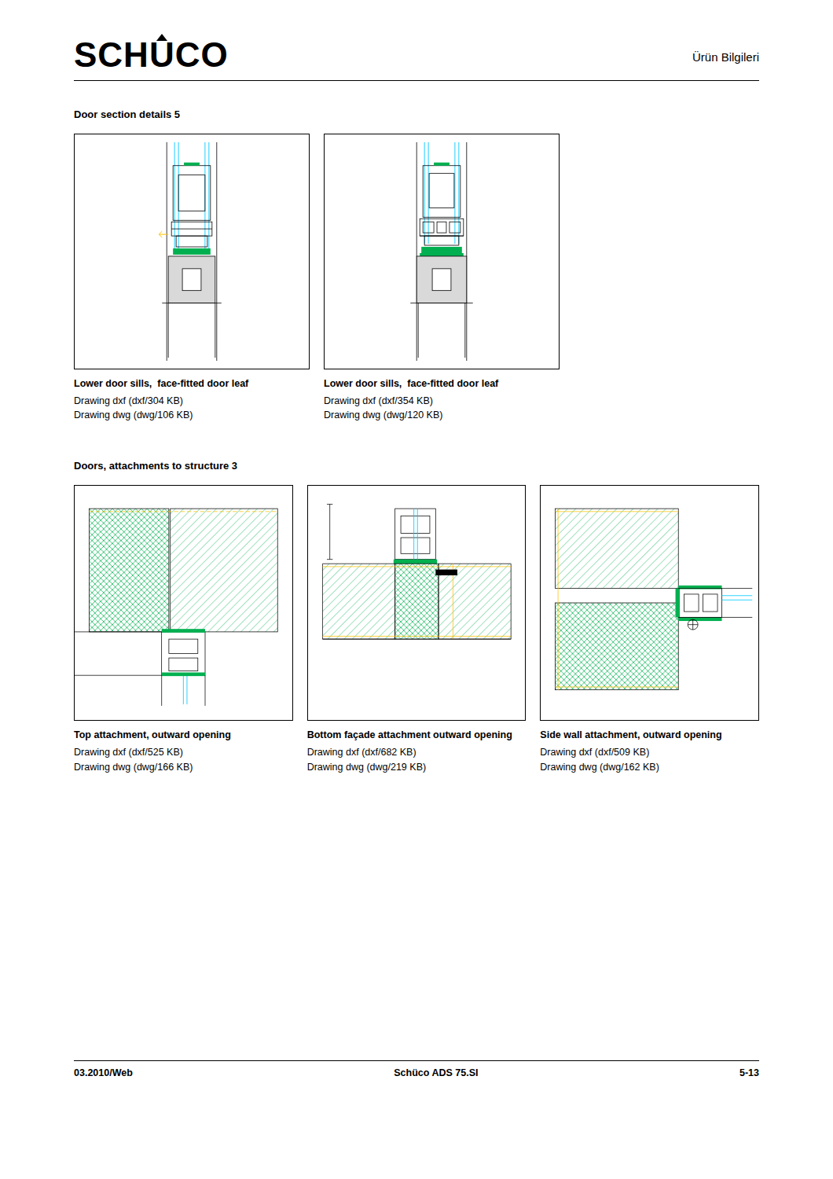SCHUCO
Ürün Bilgileri
Door section details 5
Lower door sills, face-fitted door leaf
Drawing dxf (dxf/304 KB)
Drawing dwg (dwg/106 KB)
Lower door sills, face-fitted door leaf
Drawing dxf (dxf/354 KB)
Drawing dwg (dwg/120 KB)
Doors, attachments to structure 3
Top attachment, outward opening
Drawing dxf (dxf/525 KB)
Drawing dwg (dwg/166 KB)
Bottom façade attachment outward opening
Drawing dxf (dxf/682 KB)
Drawing dwg (dwg/219 KB)
Side wall attachment, outward opening
Drawing dxf (dxf/509 KB)
Drawing dwg (dwg/162 KB)
03.2010/Web
Schüco ADS 75.SI
5-13